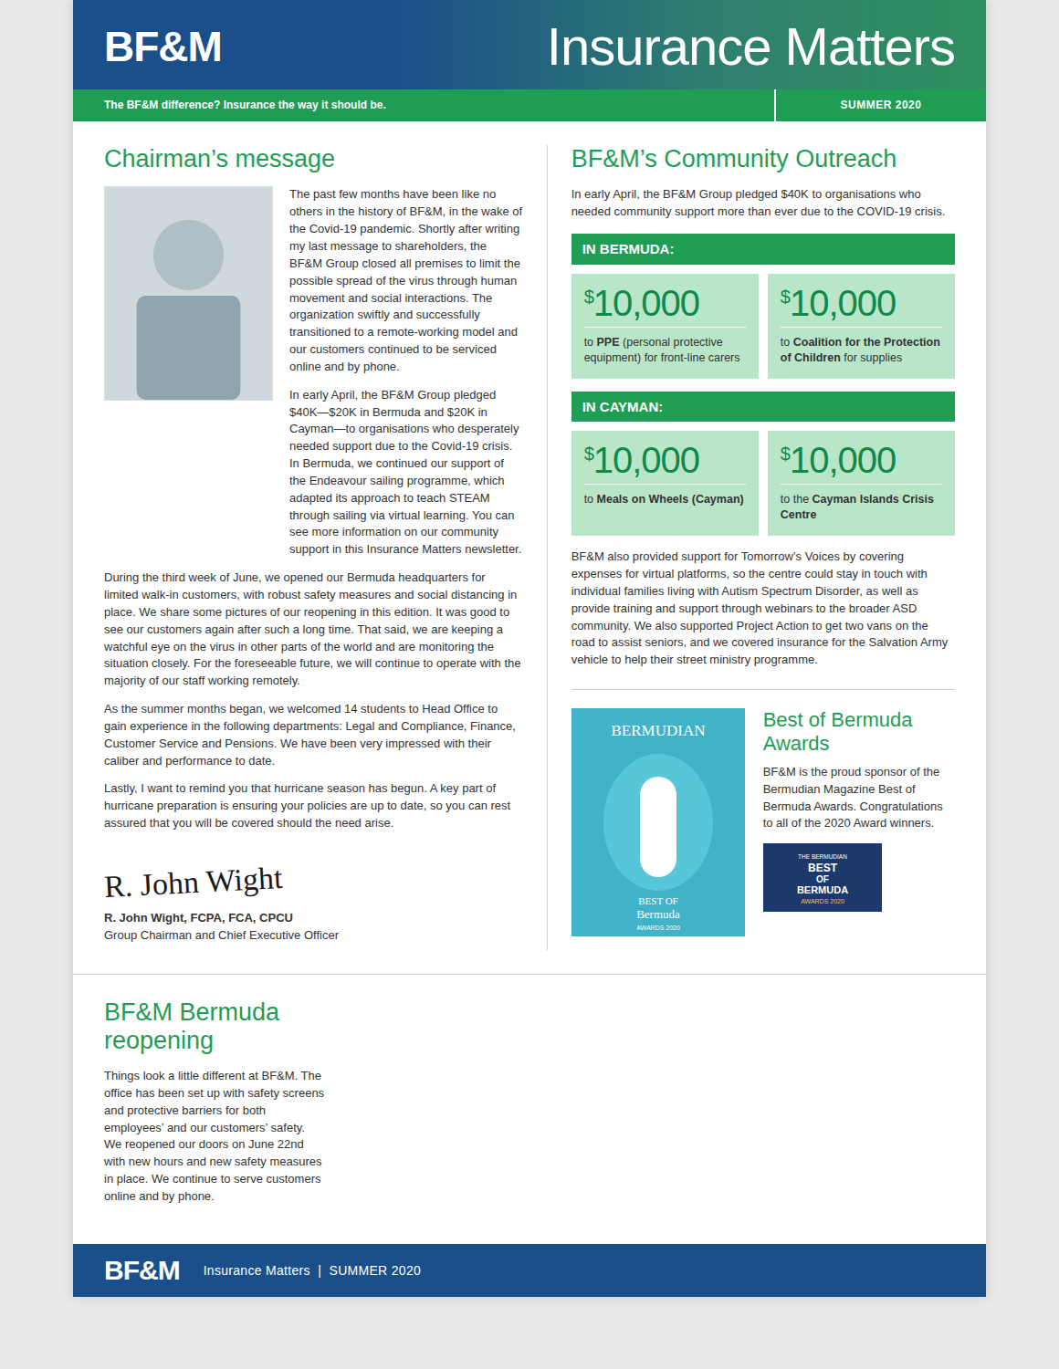BF&M
Insurance Matters
The BF&M difference? Insurance the way it should be.
SUMMER 2020
Chairman’s message
The past few months have been like no others in the history of BF&M, in the wake of the Covid-19 pandemic. Shortly after writing my last message to shareholders, the BF&M Group closed all premises to limit the possible spread of the virus through human movement and social interactions. The organization swiftly and successfully transitioned to a remote-working model and our customers continued to be serviced online and by phone.
In early April, the BF&M Group pledged $40K—$20K in Bermuda and $20K in Cayman—to organisations who desperately needed support due to the Covid-19 crisis. In Bermuda, we continued our support of the Endeavour sailing programme, which adapted its approach to teach STEAM through sailing via virtual learning. You can see more information on our community support in this Insurance Matters newsletter.
During the third week of June, we opened our Bermuda headquarters for limited walk-in customers, with robust safety measures and social distancing in place. We share some pictures of our reopening in this edition. It was good to see our customers again after such a long time. That said, we are keeping a watchful eye on the virus in other parts of the world and are monitoring the situation closely. For the foreseeable future, we will continue to operate with the majority of our staff working remotely.
As the summer months began, we welcomed 14 students to Head Office to gain experience in the following departments: Legal and Compliance, Finance, Customer Service and Pensions. We have been very impressed with their caliber and performance to date.
Lastly, I want to remind you that hurricane season has begun. A key part of hurricane preparation is ensuring your policies are up to date, so you can rest assured that you will be covered should the need arise.
R. John Wight
R. John Wight, FCPA, FCA, CPCU
Group Chairman and Chief Executive Officer
BF&M’s Community Outreach
In early April, the BF&M Group pledged $40K to organisations who needed community support more than ever due to the COVID-19 crisis.
IN BERMUDA:
$10,000
to PPE (personal protective equipment) for front-line carers
$10,000
to Coalition for the Protection of Children for supplies
IN CAYMAN:
$10,000
to Meals on Wheels (Cayman)
$10,000
to the Cayman Islands Crisis Centre
BF&M also provided support for Tomorrow’s Voices by covering expenses for virtual platforms, so the centre could stay in touch with individual families living with Autism Spectrum Disorder, as well as provide training and support through webinars to the broader ASD community. We also supported Project Action to get two vans on the road to assist seniors, and we covered insurance for the Salvation Army vehicle to help their street ministry programme.
Best of Bermuda Awards
BF&M is the proud sponsor of the Bermudian Magazine Best of Bermuda Awards. Congratulations to all of the 2020 Award winners.
BF&M Bermuda reopening
Things look a little different at BF&M. The office has been set up with safety screens and protective barriers for both employees’ and our customers’ safety. We reopened our doors on June 22nd with new hours and new safety measures in place. We continue to serve customers online and by phone.
BF&M
Insurance Matters | SUMMER 2020